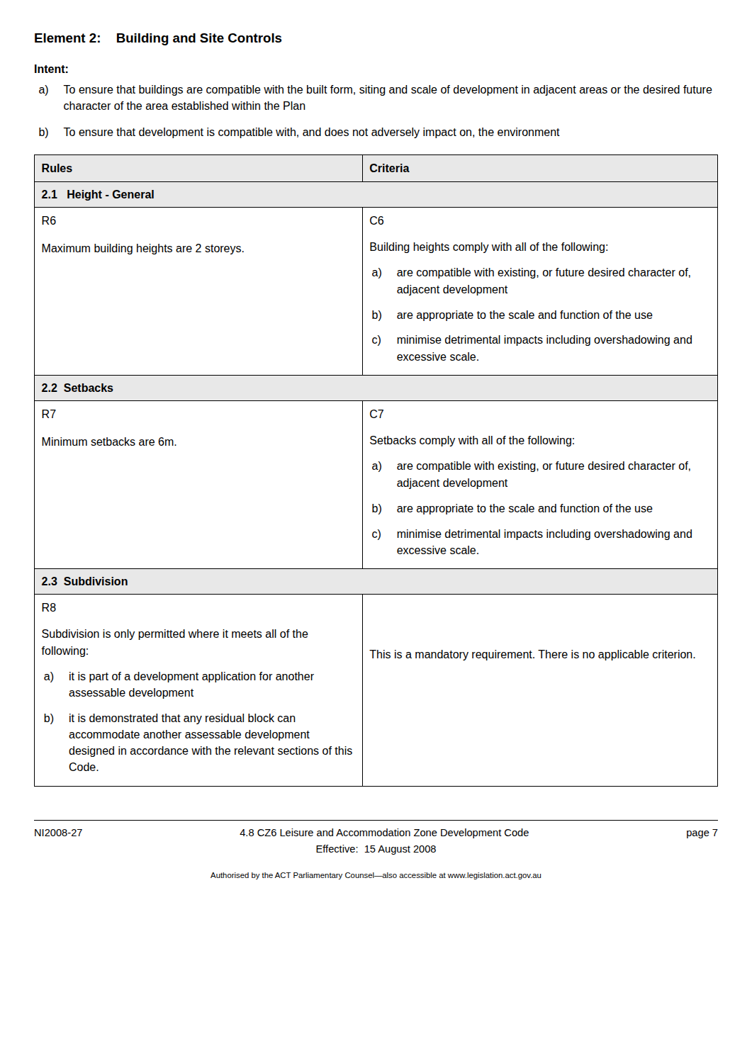Element 2: Building and Site Controls
Intent:
a) To ensure that buildings are compatible with the built form, siting and scale of development in adjacent areas or the desired future character of the area established within the Plan
b) To ensure that development is compatible with, and does not adversely impact on, the environment
| Rules | Criteria |
| --- | --- |
| 2.1 Height - General |
| R6 Maximum building heights are 2 storeys. | C6 Building heights comply with all of the following: a) are compatible with existing, or future desired character of, adjacent development b) are appropriate to the scale and function of the use c) minimise detrimental impacts including overshadowing and excessive scale. |
| 2.2 Setbacks |
| R7 Minimum setbacks are 6m. | C7 Setbacks comply with all of the following: a) are compatible with existing, or future desired character of, adjacent development b) are appropriate to the scale and function of the use c) minimise detrimental impacts including overshadowing and excessive scale. |
| 2.3 Subdivision |
| R8 Subdivision is only permitted where it meets all of the following: a) it is part of a development application for another assessable development b) it is demonstrated that any residual block can accommodate another assessable development designed in accordance with the relevant sections of this Code. | This is a mandatory requirement. There is no applicable criterion. |
NI2008-27 4.8 CZ6 Leisure and Accommodation Zone Development Code page 7
Effective: 15 August 2008
Authorised by the ACT Parliamentary Counsel—also accessible at www.legislation.act.gov.au